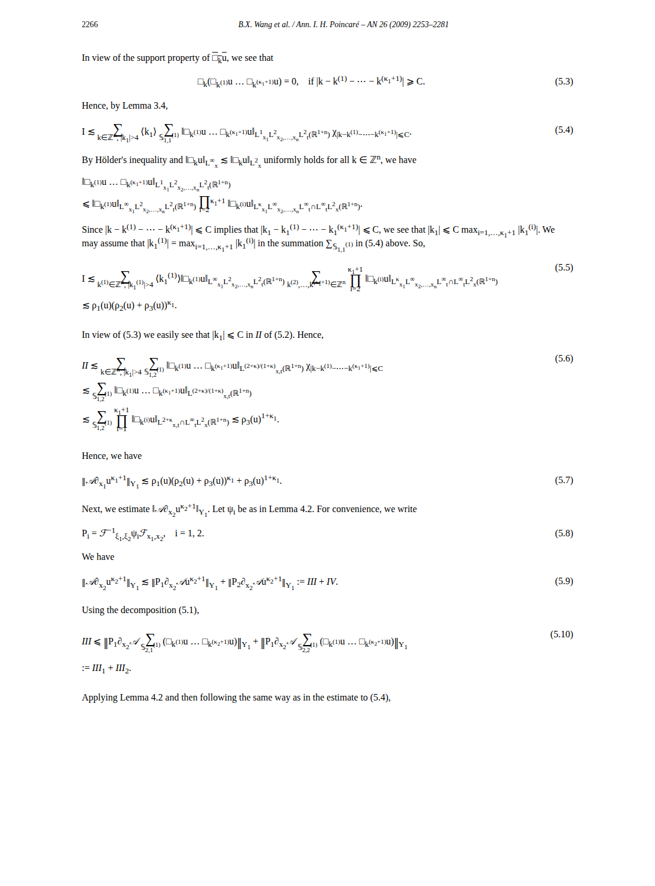2266 B.X. Wang et al. / Ann. I. H. Poincaré – AN 26 (2009) 2253–2281
In view of the support property of □ku, we see that
□k(□k(1)u … □k(κ1+1)u) = 0, if |k − k(1) − ⋯ − k(κ1+1)| ⩾ C.
(5.3)
Hence, by Lemma 3.4,
I ≲ ∑k∈ℤn, |k1|>4 ⟨k1⟩ ∑𝕊1,1(1) ‖□k(1)u … □k(κ1+1)u‖L1x1L2x2,…,xnL2t(ℝ1+n) χ|k−k(1)−⋯−k(κ1+1)|⩽C.
(5.4)
By Hölder's inequality and ‖□ku‖L∞x ≲ ‖□ku‖L2x uniformly holds for all k ∈ ℤn, we have
‖□k(1)u … □k(κ1+1)u‖L1x1L2x2,…,xnL2t(ℝ1+n)
⩽ ‖□k(1)u‖L∞x1L2x2,…,xnL2t(ℝ1+n) ∏i=2κ1+1 ‖□k(i)u‖Lκx1L∞x2,…,xnL∞t∩L∞tL2x(ℝ1+n).
Since |k − k(1) − ⋯ − k(κ1+1)| ⩽ C implies that |k1 − k1(1) − ⋯ − k1(κ1+1)| ⩽ C, we see that |k1| ⩽ C maxi=1,…,κ1+1 |k1(i)|. We may assume that |k1(1)| = maxi=1,…,κ1+1 |k1(i)| in the summation ∑𝕊1,1(1) in (5.4) above. So,
I ≲ ∑k(1)∈ℤn, |k1(1)|>4 ⟨k1(1)⟩‖□k(1)u‖L∞x1L2x2,…,xnL2t(ℝ1+n) ∑k(2),…,k(κ1+1)∈ℤn κ1+1∏i=2 ‖□k(i)u‖Lκx1L∞x2,…,xnL∞t∩L∞tL2x(ℝ1+n)
≲ ρ1(u)(ρ2(u) + ρ3(u))κ1.
(5.5)
In view of (5.3) we easily see that |k1| ⩽ C in II of (5.2). Hence,
II ≲ ∑k∈ℤn, |k1|>4 ∑𝕊1,2(1) ‖□k(1)u … □k(κ1+1)u‖L(2+κ)/(1+κ)x,t(ℝ1+n) χ|k−k(1)−⋯−k(κ1+1)|⩽C
≲ ∑𝕊1,2(1) ‖□k(1)u … □k(κ1+1)u‖L(2+κ)/(1+κ)x,t(ℝ1+n)
≲ ∑𝕊1,2(1) κ1+1∏i=1 ‖□k(i)u‖L2+κx,t∩L∞tL2x(ℝ1+n) ≲ ρ3(u)1+κ1.
(5.6)
Hence, we have
‖𝒜∂x1uκ1+1‖Y1 ≲ ρ1(u)(ρ2(u) + ρ3(u))κ1 + ρ3(u)1+κ1.
(5.7)
Next, we estimate ‖𝒜∂x2uκ2+1‖Y1. Let ψi be as in Lemma 4.2. For convenience, we write
Pi = ℱ−1ξ1,ξ2ψiℱx1,x2, i = 1, 2.
(5.8)
We have
‖𝒜∂x2uκ2+1‖Y1 ≲ ‖P1∂x2𝒜uκ2+1‖Y1 + ‖P2∂x2𝒜uκ2+1‖Y1 := III + IV.
(5.9)
Using the decomposition (5.1),
III ⩽ ‖P1∂x2𝒜 ∑𝕊2,1(1) (□k(1)u … □k(κ2+1)u)‖Y1 + ‖P1∂x2𝒜 ∑𝕊2,2(1) (□k(1)u … □k(κ2+1)u)‖Y1
:= III1 + III2.
(5.10)
Applying Lemma 4.2 and then following the same way as in the estimate to (5.4),